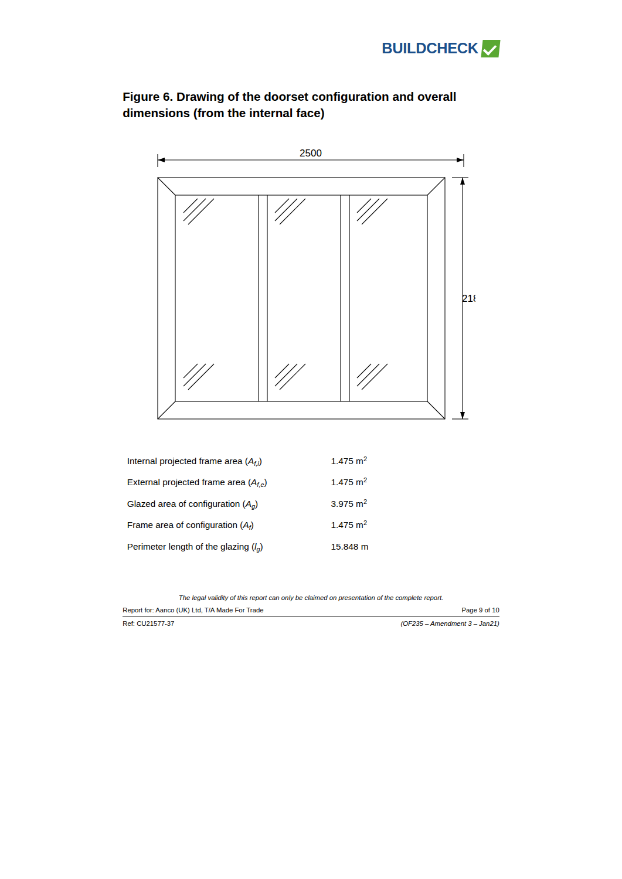BUILD CHECK
Figure 6. Drawing of the doorset configuration and overall dimensions (from the internal face)
2500 2180
Internal projected frame area (Af,i) 1.475 m2
External projected frame area (Af,e) 1.475 m2
Glazed area of configuration (Ag) 3.975 m2
Frame area of configuration (Af) 1.475 m2
Perimeter length of the glazing (lg) 15.848 m
The legal validity of this report can only be claimed on presentation of the complete report.
Report for: Aanco (UK) Ltd, T/A Made For Trade Page 9 of 10
Ref: CU21577-37 (OF235 – Amendment 3 – Jan21)